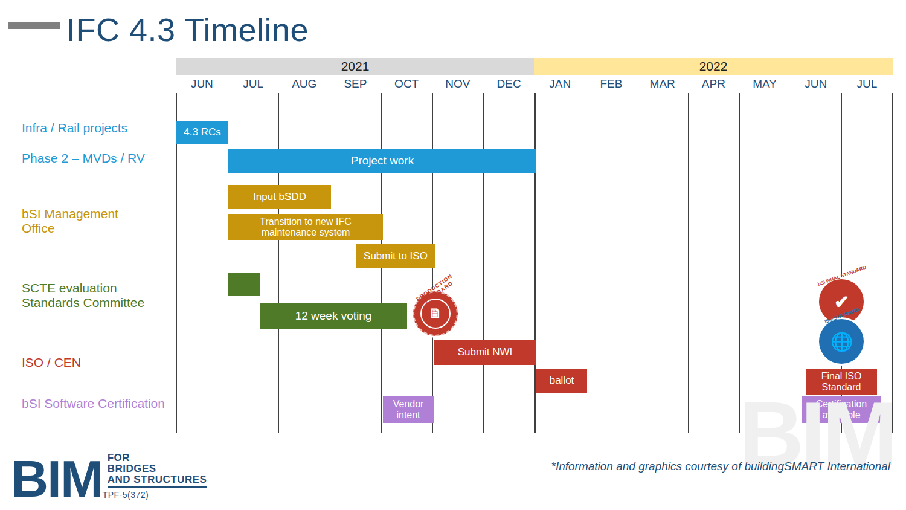IFC 4.3 Timeline
Infra / Rail projects
Phase 2 – MVDs / RV
bSI Management
Office
SCTE evaluation
Standards Committee
ISO / CEN
bSI Software Certification
2021
2022
JUN
JUL
AUG
SEP
OCT
NOV
DEC
JAN
FEB
MAR
APR
MAY
JUN
JUL
4.3 RCs
Project work
Input bSDD
Transition to new IFC
maintenance system
Submit to ISO
12 week voting
Submit NWI
ballot
Final ISO
Standard
Vendor
intent
Certification
available
🗎
PRODUCTION STANDARD
✔
bSI FINAL STANDARD
🌐
ISO STANDARD
BIM
*Information and graphics courtesy of buildingSMART International
BIM
FOR
BRIDGES
AND STRUCTURES
TPF-5(372)